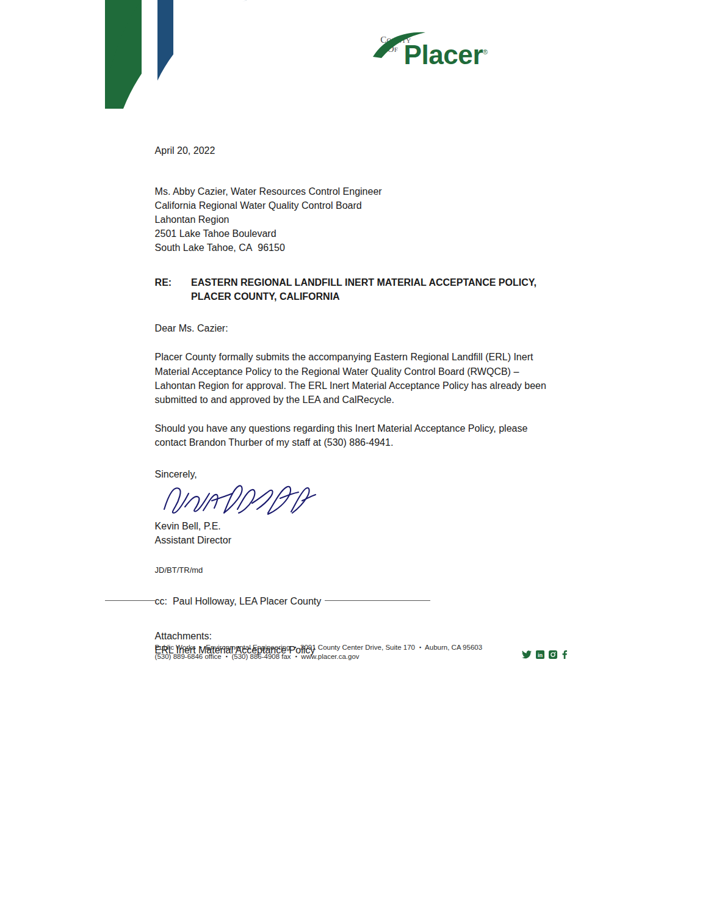CountyOf
Placer®
April 20, 2022
Ms. Abby Cazier, Water Resources Control Engineer
California Regional Water Quality Control Board
Lahontan Region
2501 Lake Tahoe Boulevard
South Lake Tahoe, CA 96150
| RE: | EASTERN REGIONAL LANDFILL INERT MATERIAL ACCEPTANCE POLICY, PLACER COUNTY, CALIFORNIA |
Dear Ms. Cazier:
Placer County formally submits the accompanying Eastern Regional Landfill (ERL) Inert Material Acceptance Policy to the Regional Water Quality Control Board (RWQCB) – Lahontan Region for approval. The ERL Inert Material Acceptance Policy has already been submitted to and approved by the LEA and CalRecycle.
Should you have any questions regarding this Inert Material Acceptance Policy, please contact Brandon Thurber of my staff at (530) 886-4941.
Sincerely,
Kevin Bell, P.E.
Assistant Director
JD/BT/TR/md
cc: Paul Holloway, LEA Placer County
Attachments:
ERL Inert Material Acceptance Policy
in
Public Works Environmental Engineering 3091 County Center Drive, Suite 170 Auburn, CA 95603
(530) 889-6846 office (530) 886-4908 fax www.placer.ca.gov